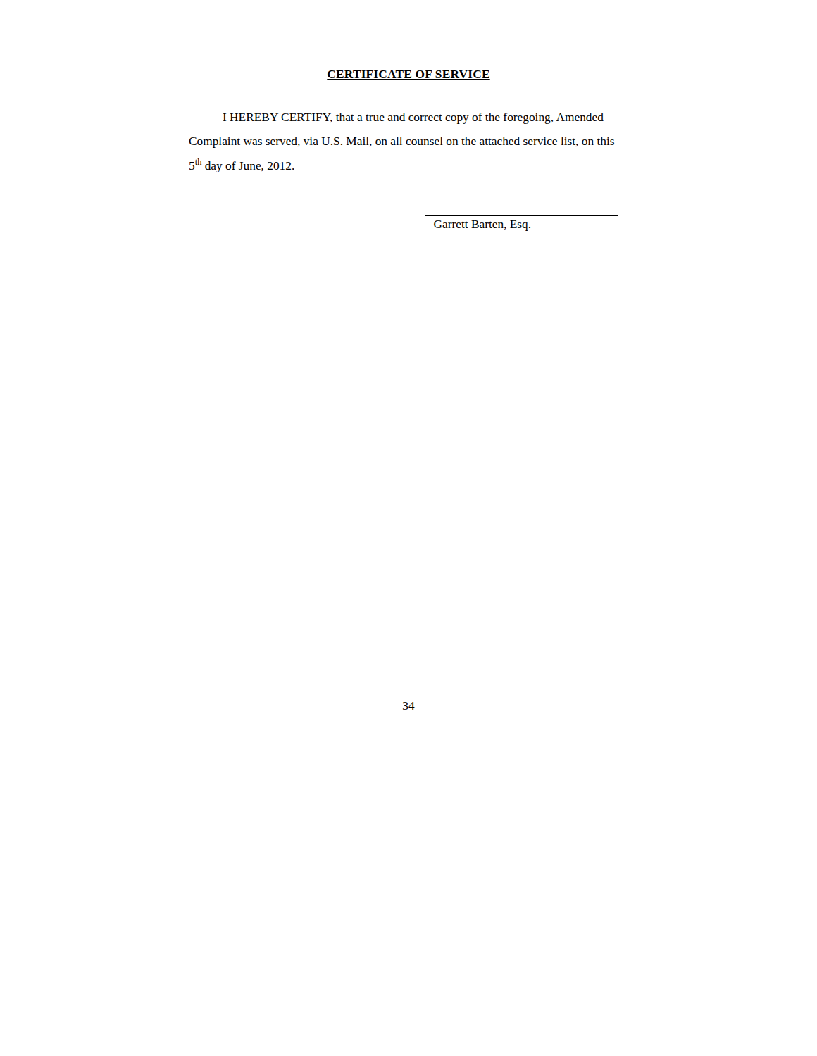CERTIFICATE OF SERVICE
I HEREBY CERTIFY, that a true and correct copy of the foregoing, Amended Complaint was served, via U.S. Mail, on all counsel on the attached service list, on this 5th day of June, 2012.
Garrett Barten, Esq.
34